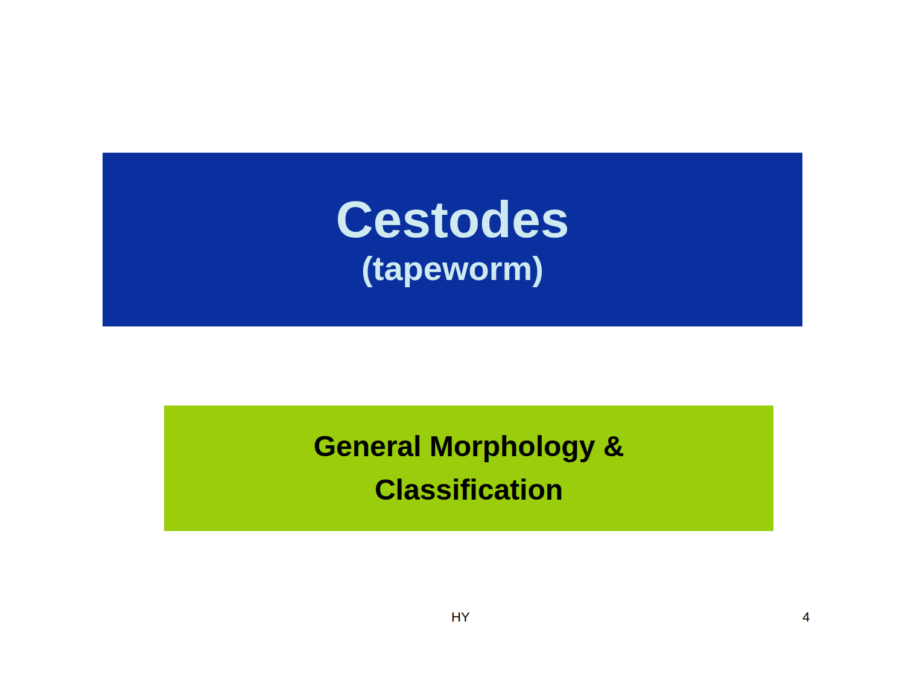Cestodes
(tapeworm)
General Morphology &
Classification
HY
4